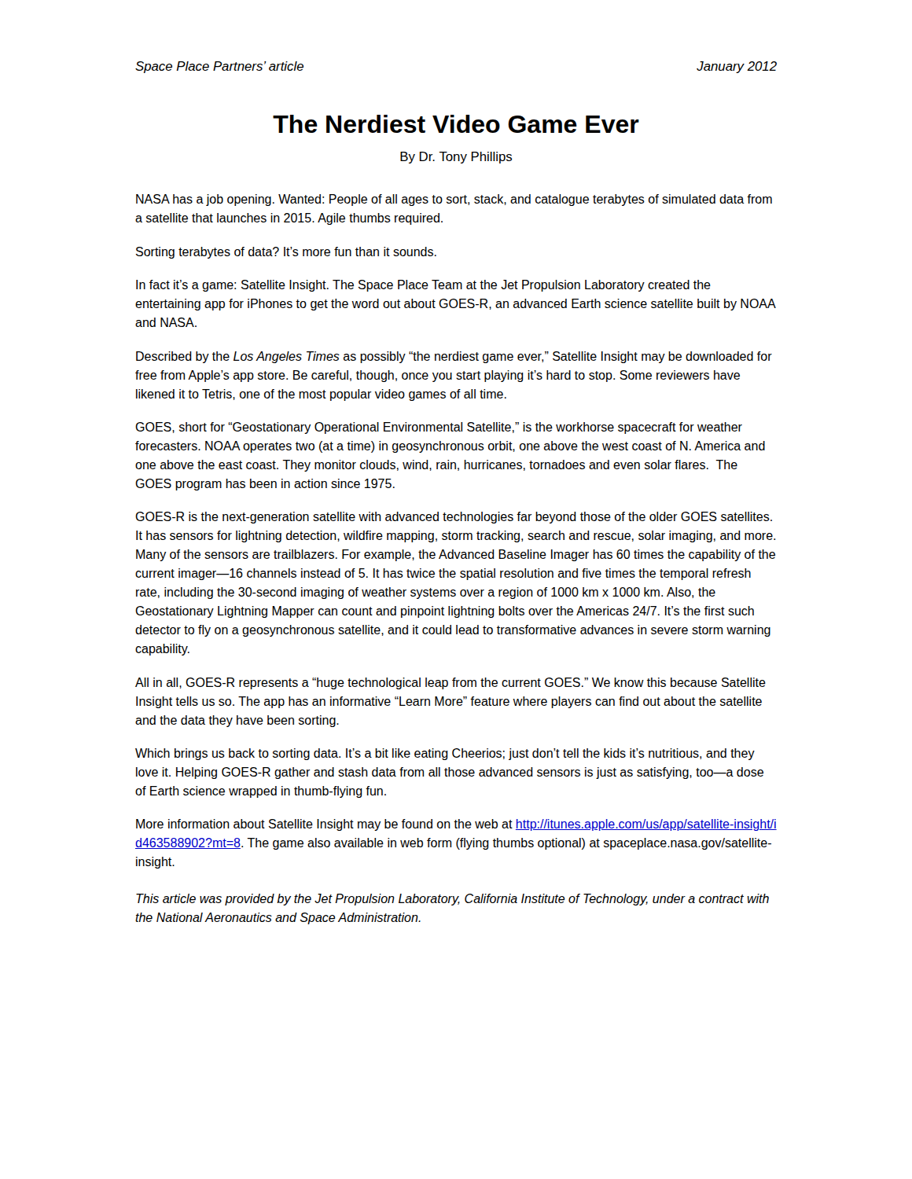Space Place Partners’ article January 2012
The Nerdiest Video Game Ever
By Dr. Tony Phillips
NASA has a job opening. Wanted: People of all ages to sort, stack, and catalogue terabytes of simulated data from a satellite that launches in 2015. Agile thumbs required.
Sorting terabytes of data? It’s more fun than it sounds.
In fact it’s a game: Satellite Insight. The Space Place Team at the Jet Propulsion Laboratory created the entertaining app for iPhones to get the word out about GOES-R, an advanced Earth science satellite built by NOAA and NASA.
Described by the Los Angeles Times as possibly “the nerdiest game ever,” Satellite Insight may be downloaded for free from Apple’s app store. Be careful, though, once you start playing it’s hard to stop. Some reviewers have likened it to Tetris, one of the most popular video games of all time.
GOES, short for “Geostationary Operational Environmental Satellite,” is the workhorse spacecraft for weather forecasters. NOAA operates two (at a time) in geosynchronous orbit, one above the west coast of N. America and one above the east coast. They monitor clouds, wind, rain, hurricanes, tornadoes and even solar flares. The GOES program has been in action since 1975.
GOES-R is the next-generation satellite with advanced technologies far beyond those of the older GOES satellites. It has sensors for lightning detection, wildfire mapping, storm tracking, search and rescue, solar imaging, and more. Many of the sensors are trailblazers. For example, the Advanced Baseline Imager has 60 times the capability of the current imager—16 channels instead of 5. It has twice the spatial resolution and five times the temporal refresh rate, including the 30-second imaging of weather systems over a region of 1000 km x 1000 km. Also, the Geostationary Lightning Mapper can count and pinpoint lightning bolts over the Americas 24/7. It’s the first such detector to fly on a geosynchronous satellite, and it could lead to transformative advances in severe storm warning capability.
All in all, GOES-R represents a “huge technological leap from the current GOES.” We know this because Satellite Insight tells us so. The app has an informative “Learn More” feature where players can find out about the satellite and the data they have been sorting.
Which brings us back to sorting data. It’s a bit like eating Cheerios; just don’t tell the kids it’s nutritious, and they love it. Helping GOES-R gather and stash data from all those advanced sensors is just as satisfying, too—a dose of Earth science wrapped in thumb-flying fun.
More information about Satellite Insight may be found on the web at http://itunes.apple.com/us/app/satellite-insight/id463588902?mt=8. The game also available in web form (flying thumbs optional) at spaceplace.nasa.gov/satellite-insight.
This article was provided by the Jet Propulsion Laboratory, California Institute of Technology, under a contract with the National Aeronautics and Space Administration.